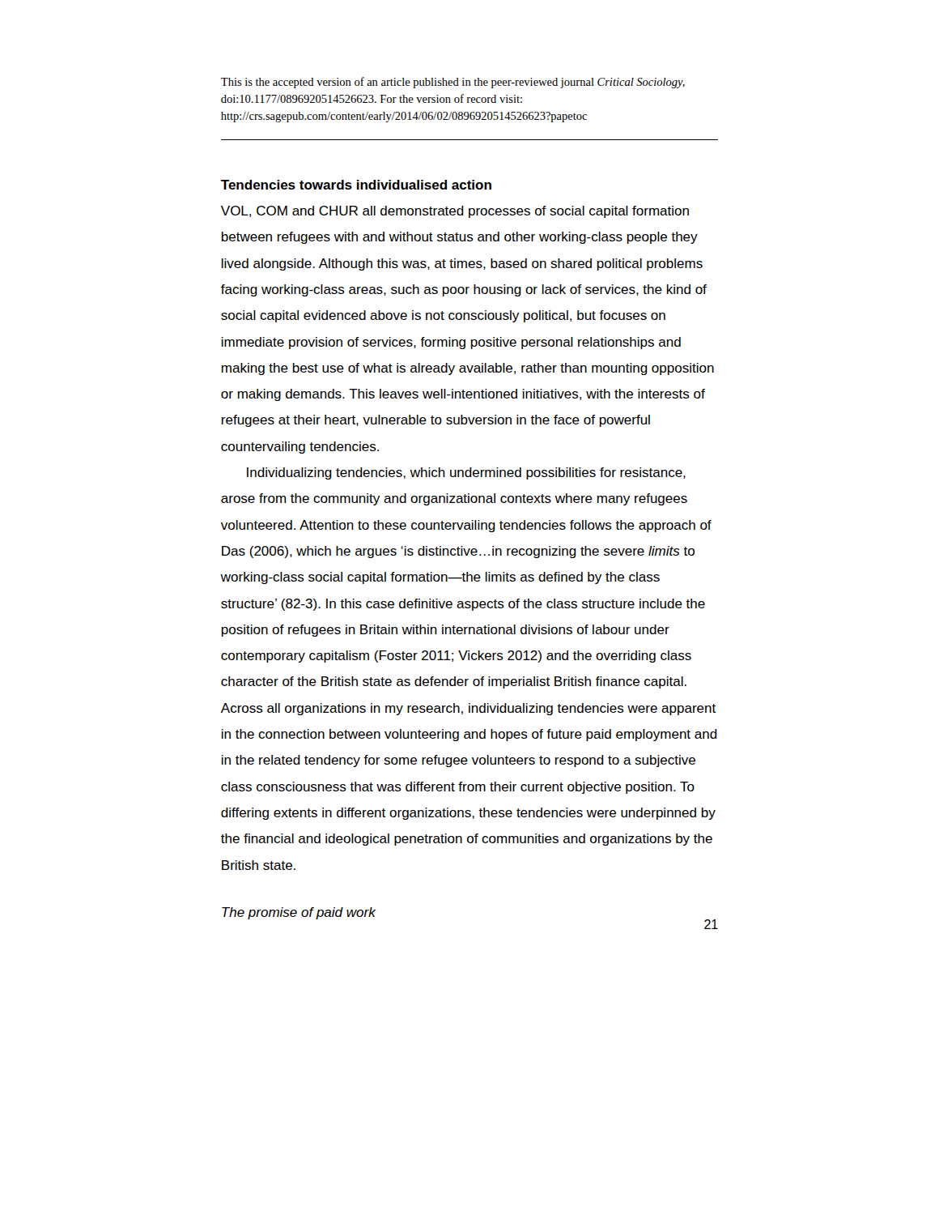This is the accepted version of an article published in the peer-reviewed journal Critical Sociology, doi:10.1177/0896920514526623. For the version of record visit:
http://crs.sagepub.com/content/early/2014/06/02/0896920514526623?papetoc
Tendencies towards individualised action
VOL, COM and CHUR all demonstrated processes of social capital formation between refugees with and without status and other working-class people they lived alongside. Although this was, at times, based on shared political problems facing working-class areas, such as poor housing or lack of services, the kind of social capital evidenced above is not consciously political, but focuses on immediate provision of services, forming positive personal relationships and making the best use of what is already available, rather than mounting opposition or making demands. This leaves well-intentioned initiatives, with the interests of refugees at their heart, vulnerable to subversion in the face of powerful countervailing tendencies.
Individualizing tendencies, which undermined possibilities for resistance, arose from the community and organizational contexts where many refugees volunteered. Attention to these countervailing tendencies follows the approach of Das (2006), which he argues ‘is distinctive…in recognizing the severe limits to working-class social capital formation—the limits as defined by the class structure’ (82-3). In this case definitive aspects of the class structure include the position of refugees in Britain within international divisions of labour under contemporary capitalism (Foster 2011; Vickers 2012) and the overriding class character of the British state as defender of imperialist British finance capital. Across all organizations in my research, individualizing tendencies were apparent in the connection between volunteering and hopes of future paid employment and in the related tendency for some refugee volunteers to respond to a subjective class consciousness that was different from their current objective position. To differing extents in different organizations, these tendencies were underpinned by the financial and ideological penetration of communities and organizations by the British state.
The promise of paid work
21